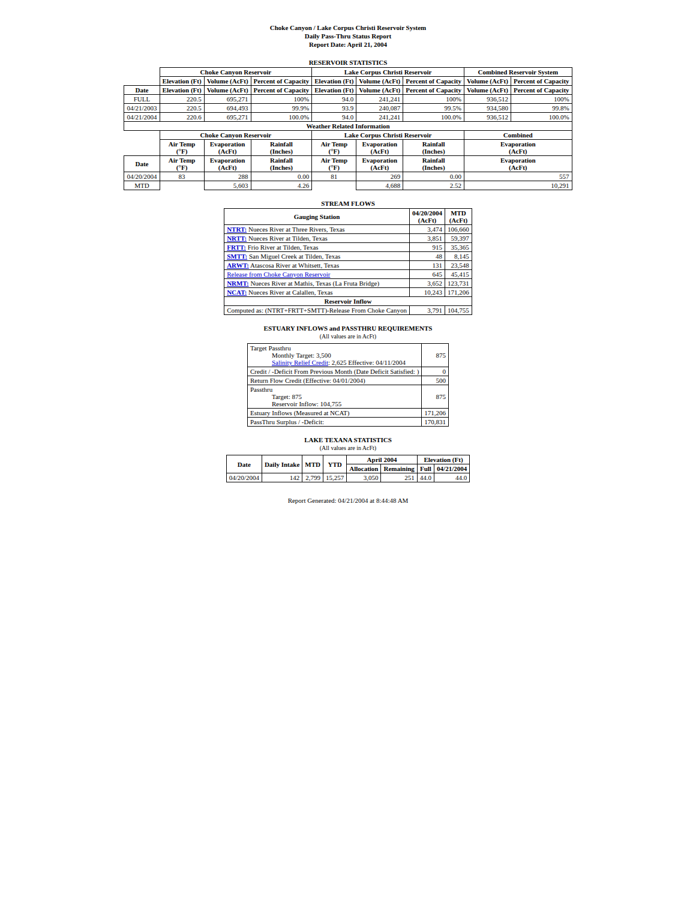Choke Canyon / Lake Corpus Christi Reservoir System
Daily Pass-Thru Status Report
Report Date: April 21, 2004
RESERVOIR STATISTICS
| | Choke Canyon Reservoir | Lake Corpus Christi Reservoir | Combined Reservoir System |
| --- | --- | --- | --- |
| Elevation (Ft) | Volume (AcFt) | Percent of Capacity | Elevation (Ft) | Volume (AcFt) | Percent of Capacity | Volume (AcFt) | Percent of Capacity |
| Date | Elevation (Ft) | Volume (AcFt) | Percent of Capacity | Elevation (Ft) | Volume (AcFt) | Percent of Capacity | Volume (AcFt) | Percent of Capacity |
| FULL | 220.5 | 695,271 | 100% | 94.0 | 241,241 | 100% | 936,512 | 100% |
| 04/21/2003 | 220.5 | 694,493 | 99.9% | 93.9 | 240,087 | 99.5% | 934,580 | 99.8% |
| 04/21/2004 | 220.6 | 695,271 | 100.0% | 94.0 | 241,241 | 100.0% | 936,512 | 100.0% |
| Weather Related Information |
| | Choke Canyon Reservoir | Lake Corpus Christi Reservoir | Combined |
| Air Temp (°F) | Evaporation (AcFt) | Rainfall (Inches) | Air Temp (°F) | Evaporation (AcFt) | Rainfall (Inches) | Evaporation (AcFt) |
| Date | Air Temp (°F) | Evaporation (AcFt) | Rainfall (Inches) | Air Temp (°F) | Evaporation (AcFt) | Rainfall (Inches) | Evaporation (AcFt) |
| 04/20/2004 | 83 | 288 | 0.00 | 81 | 269 | 0.00 | 557 |
| MTD | | 5,603 | 4.26 | | 4,688 | 2.52 | 10,291 |
STREAM FLOWS
| Gauging Station | 04/20/2004 (AcFt) | MTD (AcFt) |
| --- | --- | --- |
| NTRT: Nueces River at Three Rivers, Texas | 3,474 | 106,660 |
| NRTT: Nueces River at Tilden, Texas | 3,851 | 59,397 |
| FRTT: Frio River at Tilden, Texas | 915 | 35,365 |
| SMTT: San Miguel Creek at Tilden, Texas | 48 | 8,145 |
| ARWT: Atascosa River at Whitsett, Texas | 131 | 23,548 |
| Release from Choke Canyon Reservoir | 645 | 45,415 |
| NRMT: Nueces River at Mathis, Texas (La Fruta Bridge) | 3,652 | 123,731 |
| NCAT: Nueces River at Calallen, Texas | 10,243 | 171,206 |
| Reservoir Inflow |
| Computed as: (NTRT+FRTT+SMTT)-Release From Choke Canyon | 3,791 | 104,755 |
ESTUARY INFLOWS and PASSTHRU REQUIREMENTS
(All values are in AcFt)
| Target Passthru Monthly Target: 3,500 Salinity Relief Credit : 2,625 Effective: 04/11/2004 | 875 |
| Credit / -Deficit From Previous Month (Date Deficit Satisfied: ) | 0 |
| Return Flow Credit (Effective: 04/01/2004) | 500 |
| Passthru Target: 875 Reservoir Inflow: 104,755 | 875 |
| Estuary Inflows (Measured at NCAT) | 171,206 |
| PassThru Surplus / -Deficit: | 170,831 |
LAKE TEXANA STATISTICS
(All values are in AcFt)
| Date | Daily Intake | MTD | YTD | April 2004 | Elevation (Ft) |
| --- | --- | --- | --- | --- | --- |
| Allocation | Remaining | Full | 04/21/2004 |
| 04/20/2004 | 142 | 2,799 | 15,257 | 3,050 | 251 | 44.0 | 44.0 |
Report Generated: 04/21/2004 at 8:44:48 AM